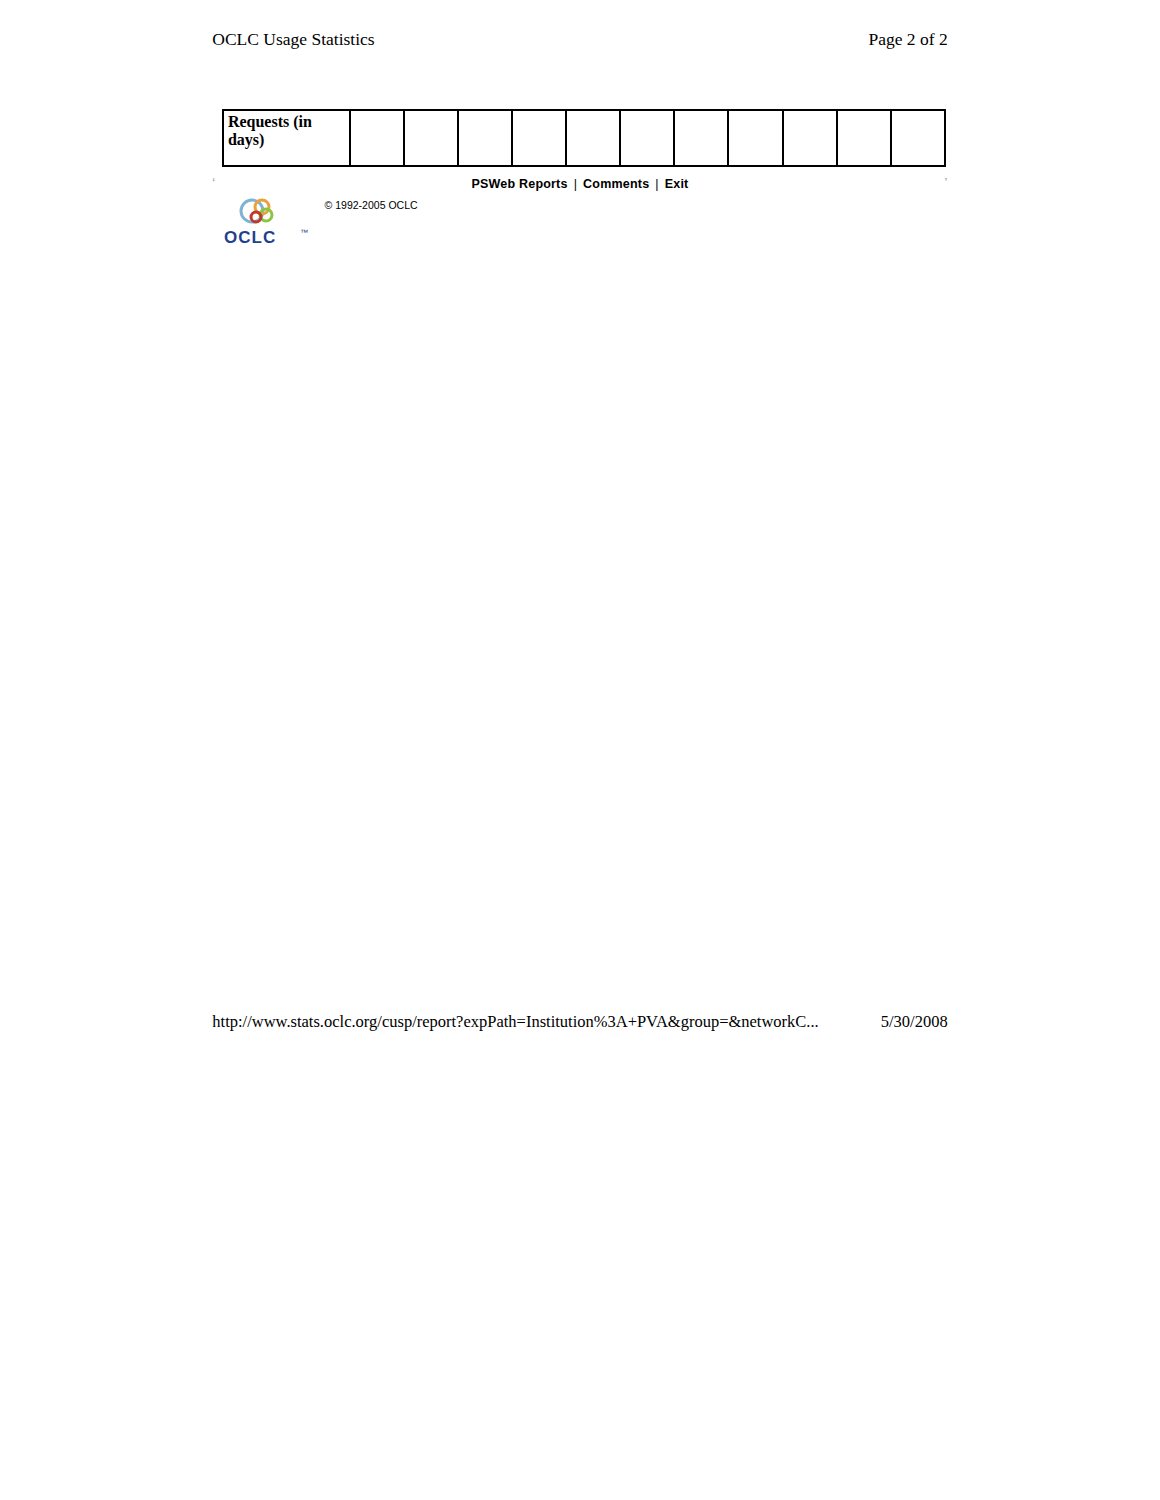OCLC Usage Statistics
Page 2 of 2
| Requests (in days) | | | | | | | | | | | |
‘ PSWeb Reports|Comments|Exit ’
OCLC ™
© 1992-2005 OCLC
http://www.stats.oclc.org/cusp/report?expPath=Institution%3A+PVA&group=&networkC...
5/30/2008